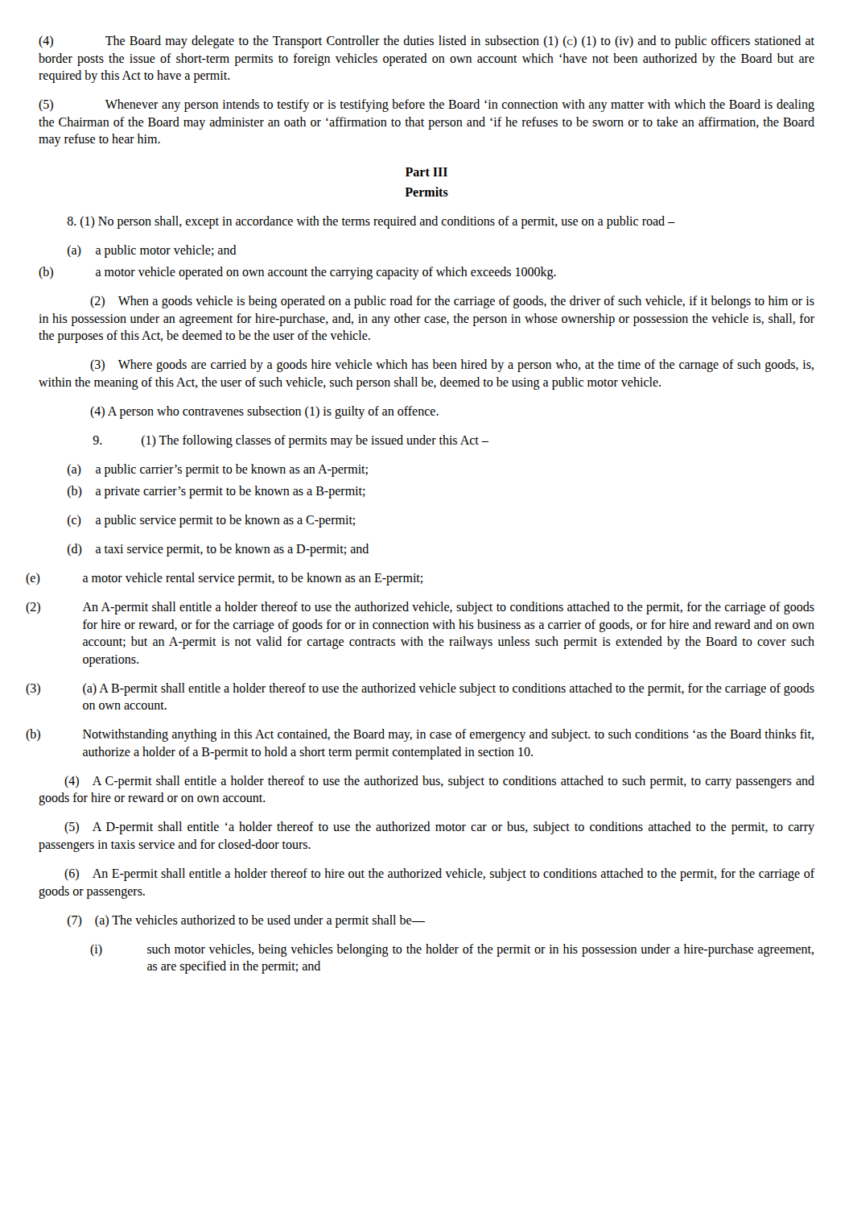(4)    The Board may delegate to the Transport Controller the duties listed in subsection (1) (c) (1) to (iv) and to public officers stationed at border posts the issue of short-term permits to foreign vehicles operated on own account which ‘have not been authorized by the Board but are required by this Act to have a permit.
(5)    Whenever any person intends to testify or is testifying before the Board ‘in connection with any matter with which the Board is dealing the Chairman of the Board may administer an oath or ‘affirmation to that person and ‘if he refuses to be sworn or to take an affirmation, the Board may refuse to hear him.
Part III
Permits
8. (1) No person shall, except in accordance with the terms required and conditions of a permit, use on a public road –
(a) a public motor vehicle; and
(b) a motor vehicle operated on own account the carrying capacity of which exceeds 1000kg.
    (2) When a goods vehicle is being operated on a public road for the carriage of goods, the driver of such vehicle, if it belongs to him or is in his possession under an agreement for hire-purchase, and, in any other case, the person in whose ownership or possession the vehicle is, shall, for the purposes of this Act, be deemed to be the user of the vehicle.
    (3) Where goods are carried by a goods hire vehicle which has been hired by a person who, at the time of the carnage of such goods, is, within the meaning of this Act, the user of such vehicle, such person shall be, deemed to be using a public motor vehicle.
    (4) A person who contravenes subsection (1) is guilty of an offence.
9.   (1) The following classes of permits may be issued under this Act –
(a) a public carrier’s permit to be known as an A-permit;
(b) a private carrier’s permit to be known as a B-permit;
(c) a public service permit to be known as a C-permit;
(d) a taxi service permit, to be known as a D-permit; and
(e) a motor vehicle rental service permit, to be known as an E-permit;
(2) An A-permit shall entitle a holder thereof to use the authorized vehicle, subject to conditions attached to the permit, for the carriage of goods for hire or reward, or for the carriage of goods for or in connection with his business as a carrier of goods, or for hire and reward and on own account; but an A-permit is not valid for cartage contracts with the railways unless such permit is extended by the Board to cover such operations.
(3)(a) A B-permit shall entitle a holder thereof to use the authorized vehicle subject to conditions attached to the permit, for the carriage of goods on own account.
(b) Notwithstanding anything in this Act contained, the Board may, in case of emergency and subject. to such conditions ‘as the Board thinks fit, authorize a holder of a B-permit to hold a short term permit contemplated in section 10.
  (4) A C-permit shall entitle a holder thereof to use the authorized bus, subject to conditions attached to such permit, to carry passengers and goods for hire or reward or on own account.
  (5) A D-permit shall entitle ‘a holder thereof to use the authorized motor car or bus, subject to conditions attached to the permit, to carry passengers in taxis service and for closed-door tours.
  (6) An E-permit shall entitle a holder thereof to hire out the authorized vehicle, subject to conditions attached to the permit, for the carriage of goods or passengers.
(7) (a) The vehicles authorized to be used under a permit shall be—
(i) such motor vehicles, being vehicles belonging to the holder of the permit or in his possession under a hire-purchase agreement, as are specified in the permit; and